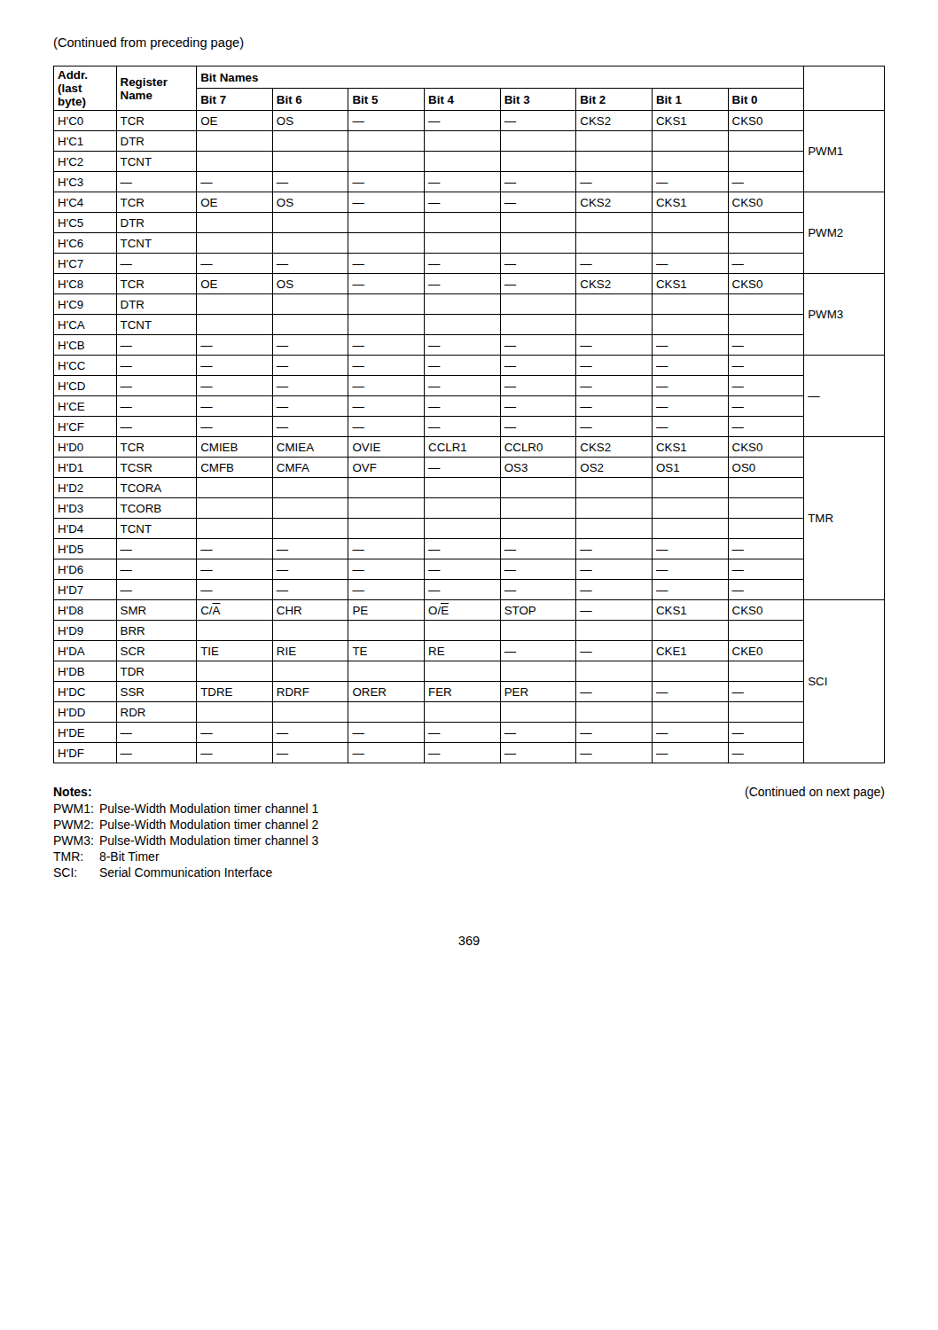(Continued from preceding page)
| Addr. (last byte) | Register Name | Bit Names | |
| --- | --- | --- | --- |
| Bit 7 | Bit 6 | Bit 5 | Bit 4 | Bit 3 | Bit 2 | Bit 1 | Bit 0 |
| H'C0 | TCR | OE | OS | — | — | — | CKS2 | CKS1 | CKS0 | PWM1 |
| H'C1 | DTR | | | | | | | | |
| H'C2 | TCNT | | | | | | | | |
| H'C3 | — | — | — | — | — | — | — | — | — |
| H'C4 | TCR | OE | OS | — | — | — | CKS2 | CKS1 | CKS0 | PWM2 |
| H'C5 | DTR | | | | | | | | |
| H'C6 | TCNT | | | | | | | | |
| H'C7 | — | — | — | — | — | — | — | — | — |
| H'C8 | TCR | OE | OS | — | — | — | CKS2 | CKS1 | CKS0 | PWM3 |
| H'C9 | DTR | | | | | | | | |
| H'CA | TCNT | | | | | | | | |
| H'CB | — | — | — | — | — | — | — | — | — |
| H'CC | — | — | — | — | — | — | — | — | — | — |
| H'CD | — | — | — | — | — | — | — | — | — |
| H'CE | — | — | — | — | — | — | — | — | — |
| H'CF | — | — | — | — | — | — | — | — | — |
| H'D0 | TCR | CMIEB | CMIEA | OVIE | CCLR1 | CCLR0 | CKS2 | CKS1 | CKS0 | TMR |
| H'D1 | TCSR | CMFB | CMFA | OVF | — | OS3 | OS2 | OS1 | OS0 |
| H'D2 | TCORA | | | | | | | | |
| H'D3 | TCORB | | | | | | | | |
| H'D4 | TCNT | | | | | | | | |
| H'D5 | — | — | — | — | — | — | — | — | — |
| H'D6 | — | — | — | — | — | — | — | — | — |
| H'D7 | — | — | — | — | — | — | — | — | — |
| H'D8 | SMR | C/ A | CHR | PE | O/ E | STOP | — | CKS1 | CKS0 | SCI |
| H'D9 | BRR | | | | | | | | |
| H'DA | SCR | TIE | RIE | TE | RE | — | — | CKE1 | CKE0 |
| H'DB | TDR | | | | | | | | |
| H'DC | SSR | TDRE | RDRF | ORER | FER | PER | — | — | — |
| H'DD | RDR | | | | | | | | |
| H'DE | — | — | — | — | — | — | — | — | — |
| H'DF | — | — | — | — | — | — | — | — | — |
(Continued on next page)
Notes:
| PWM1: | Pulse-Width Modulation timer channel 1 |
| PWM2: | Pulse-Width Modulation timer channel 2 |
| PWM3: | Pulse-Width Modulation timer channel 3 |
| TMR: | 8-Bit Timer |
| SCI: | Serial Communication Interface |
369